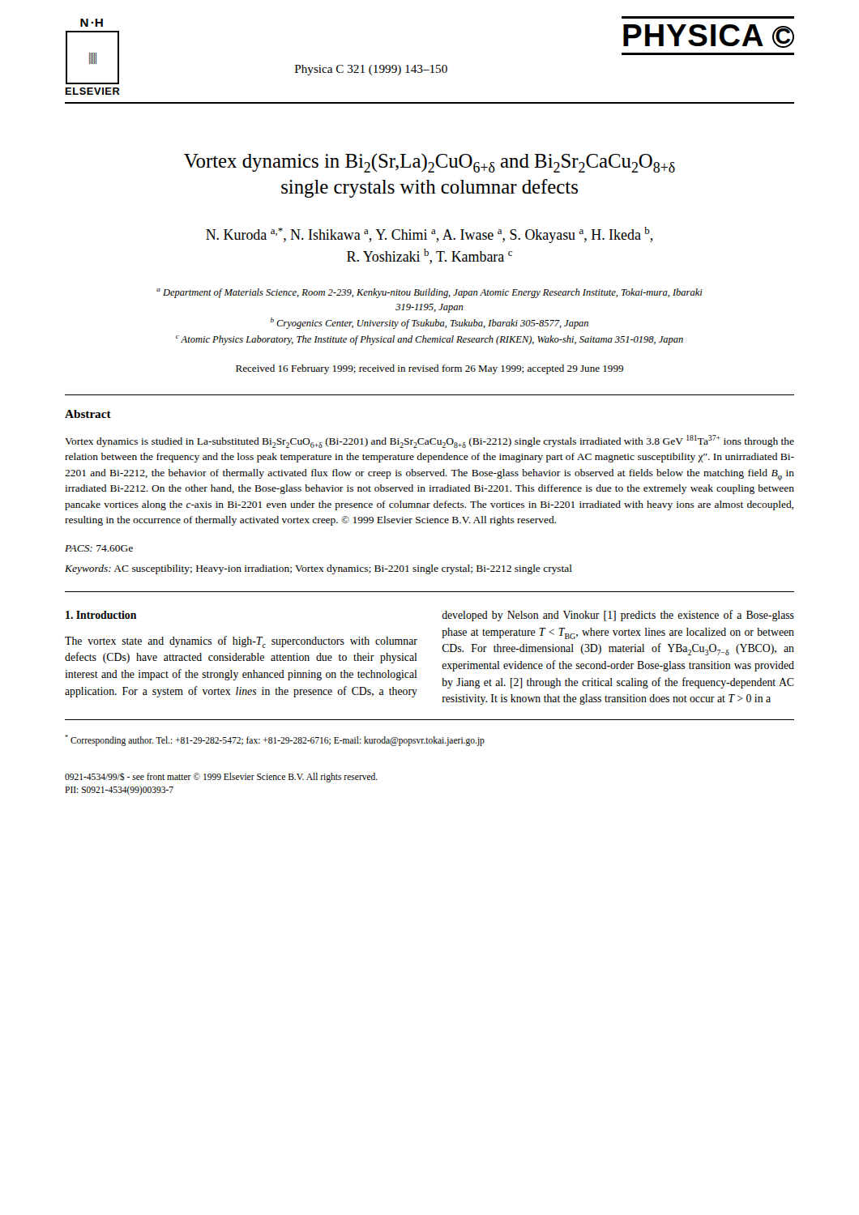N·H
|||||
ELSEVIER
Physica C 321 (1999) 143–150
PHYSICA C
Vortex dynamics in Bi2(Sr,La)2CuO6+δ and Bi2Sr2CaCu2O8+δ
single crystals with columnar defects
N. Kuroda a,*, N. Ishikawa a, Y. Chimi a, A. Iwase a, S. Okayasu a, H. Ikeda b,
R. Yoshizaki b, T. Kambara c
a Department of Materials Science, Room 2-239, Kenkyu-nitou Building, Japan Atomic Energy Research Institute, Tokai-mura, Ibaraki
319-1195, Japan
b Cryogenics Center, University of Tsukuba, Tsukuba, Ibaraki 305-8577, Japan
c Atomic Physics Laboratory, The Institute of Physical and Chemical Research (RIKEN), Wako-shi, Saitama 351-0198, Japan
Received 16 February 1999; received in revised form 26 May 1999; accepted 29 June 1999
Abstract
Vortex dynamics is studied in La-substituted Bi2Sr2CuO6+δ (Bi-2201) and Bi2Sr2CaCu2O8+δ (Bi-2212) single crystals irradiated with 3.8 GeV 181Ta37+ ions through the relation between the frequency and the loss peak temperature in the temperature dependence of the imaginary part of AC magnetic susceptibility χ″. In unirradiated Bi-2201 and Bi-2212, the behavior of thermally activated flux flow or creep is observed. The Bose-glass behavior is observed at fields below the matching field Bφ in irradiated Bi-2212. On the other hand, the Bose-glass behavior is not observed in irradiated Bi-2201. This difference is due to the extremely weak coupling between pancake vortices along the c-axis in Bi-2201 even under the presence of columnar defects. The vortices in Bi-2201 irradiated with heavy ions are almost decoupled, resulting in the occurrence of thermally activated vortex creep. © 1999 Elsevier Science B.V. All rights reserved.
PACS: 74.60Ge
Keywords: AC susceptibility; Heavy-ion irradiation; Vortex dynamics; Bi-2201 single crystal; Bi-2212 single crystal
1. Introduction
The vortex state and dynamics of high-Tc superconductors with columnar defects (CDs) have attracted considerable attention due to their physical interest and the impact of the strongly enhanced pinning on the technological application. For a system of vortex lines in the presence of CDs, a theory developed by Nelson and Vinokur [1] predicts the existence of a Bose-glass phase at temperature T < TBG, where vortex lines are localized on or between CDs. For three-dimensional (3D) material of YBa2Cu3O7−δ (YBCO), an experimental evidence of the second-order Bose-glass transition was provided by Jiang et al. [2] through the critical scaling of the frequency-dependent AC resistivity. It is known that the glass transition does not occur at T > 0 in a
* Corresponding author. Tel.: +81-29-282-5472; fax: +81-29-282-6716; E-mail: kuroda@popsvr.tokai.jaeri.go.jp
0921-4534/99/$ - see front matter © 1999 Elsevier Science B.V. All rights reserved.
PII: S0921-4534(99)00393-7